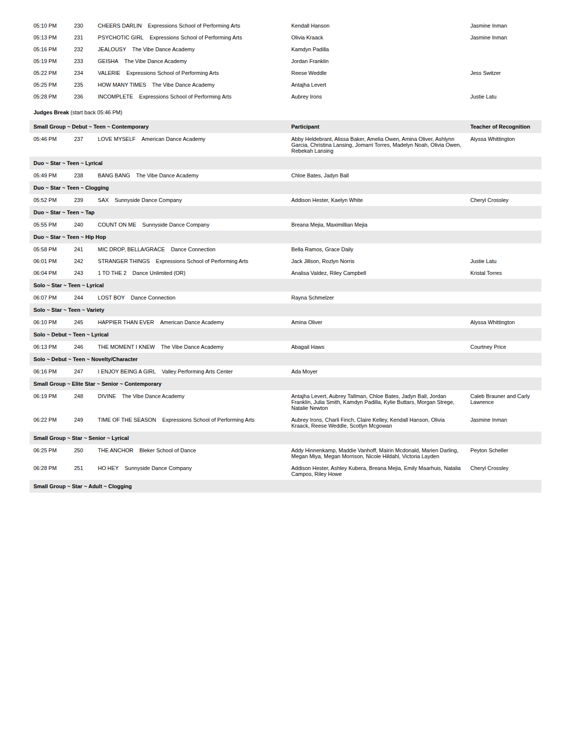| 05:10 PM | 230 | CHEERS DARLIN Expressions School of Performing Arts | Kendall Hanson | Jasmine Inman |
| 05:13 PM | 231 | PSYCHOTIC GIRL Expressions School of Performing Arts | Olivia Kraack | Jasmine Inman |
| 05:16 PM | 232 | JEALOUSY The Vibe Dance Academy | Kamdyn Padilla | |
| 05:19 PM | 233 | GEISHA The Vibe Dance Academy | Jordan Franklin | |
| 05:22 PM | 234 | VALERIE Expressions School of Performing Arts | Reese Weddle | Jess Switzer |
| 05:25 PM | 235 | HOW MANY TIMES The Vibe Dance Academy | Antajha Levert | |
| 05:28 PM | 236 | INCOMPLETE Expressions School of Performing Arts | Aubrey Irons | Justie Latu |
| Judges Break (start back 05:46 PM) |
| Small Group ~ Debut ~ Teen ~ Contemporary | Participant | Teacher of Recognition |
| 05:46 PM | 237 | LOVE MYSELF American Dance Academy | Abby Heldebrant, Alissa Baker, Amelia Owen, Amina Oliver, Ashlynn Garcia, Christina Lansing, Jomarri Torres, Madelyn Noah, Olivia Owen, Rebekah Lansing | Alyssa Whittington |
| Duo ~ Star ~ Teen ~ Lyrical |
| 05:49 PM | 238 | BANG BANG The Vibe Dance Academy | Chloe Bates, Jadyn Ball | |
| Duo ~ Star ~ Teen ~ Clogging |
| 05:52 PM | 239 | SAX Sunnyside Dance Company | Addison Hester, Kaelyn White | Cheryl Crossley |
| Duo ~ Star ~ Teen ~ Tap |
| 05:55 PM | 240 | COUNT ON ME Sunnyside Dance Company | Breana Mejia, Maximillian Mejia | |
| Duo ~ Star ~ Teen ~ Hip Hop |
| 05:58 PM | 241 | MIC DROP, BELLA/GRACE Dance Connection | Bella Ramos, Grace Daily | |
| 06:01 PM | 242 | STRANGER THINGS Expressions School of Performing Arts | Jack Jillson, Rozlyn Norris | Justie Latu |
| 06:04 PM | 243 | 1 TO THE 2 Dance Unlimited (OR) | Analisa Valdez, Riley Campbell | Kristal Torres |
| Solo ~ Star ~ Teen ~ Lyrical |
| 06:07 PM | 244 | LOST BOY Dance Connection | Rayna Schmelzer | |
| Solo ~ Star ~ Teen ~ Variety |
| 06:10 PM | 245 | HAPPIER THAN EVER American Dance Academy | Amina Oliver | Alyssa Whittington |
| Solo ~ Debut ~ Teen ~ Lyrical |
| 06:13 PM | 246 | THE MOMENT I KNEW The Vibe Dance Academy | Abagail Haws | Courtney Price |
| Solo ~ Debut ~ Teen ~ Novelty/Character |
| 06:16 PM | 247 | I ENJOY BEING A GIRL Valley Performing Arts Center | Ada Moyer | |
| Small Group ~ Elite Star ~ Senior ~ Contemporary |
| 06:19 PM | 248 | DIVINE The Vibe Dance Academy | Antajha Levert, Aubrey Tallman, Chloe Bates, Jadyn Ball, Jordan Franklin, Julia Smith, Kamdyn Padilla, Kylie Buttars, Morgan Strege, Natalie Newton | Caleb Brauner and Carly Lawrence |
| 06:22 PM | 249 | TIME OF THE SEASON Expressions School of Performing Arts | Aubrey Irons, Charli Finch, Claire Kelley, Kendall Hanson, Olivia Kraack, Reese Weddle, Scotlyn Mcgowan | Jasmine Inman |
| Small Group ~ Star ~ Senior ~ Lyrical |
| 06:25 PM | 250 | THE ANCHOR Bleker School of Dance | Addy Hinnenkamp, Maddie Vanhoff, Mairin Mcdonald, Marien Darling, Megan Miya, Megan Morrison, Nicole Hildahl, Victoria Layden | Peyton Scheller |
| 06:28 PM | 251 | HO HEY Sunnyside Dance Company | Addison Hester, Ashley Kubera, Breana Mejia, Emily Maarhuis, Natalia Campos, Riley Howe | Cheryl Crossley |
| Small Group ~ Star ~ Adult ~ Clogging |